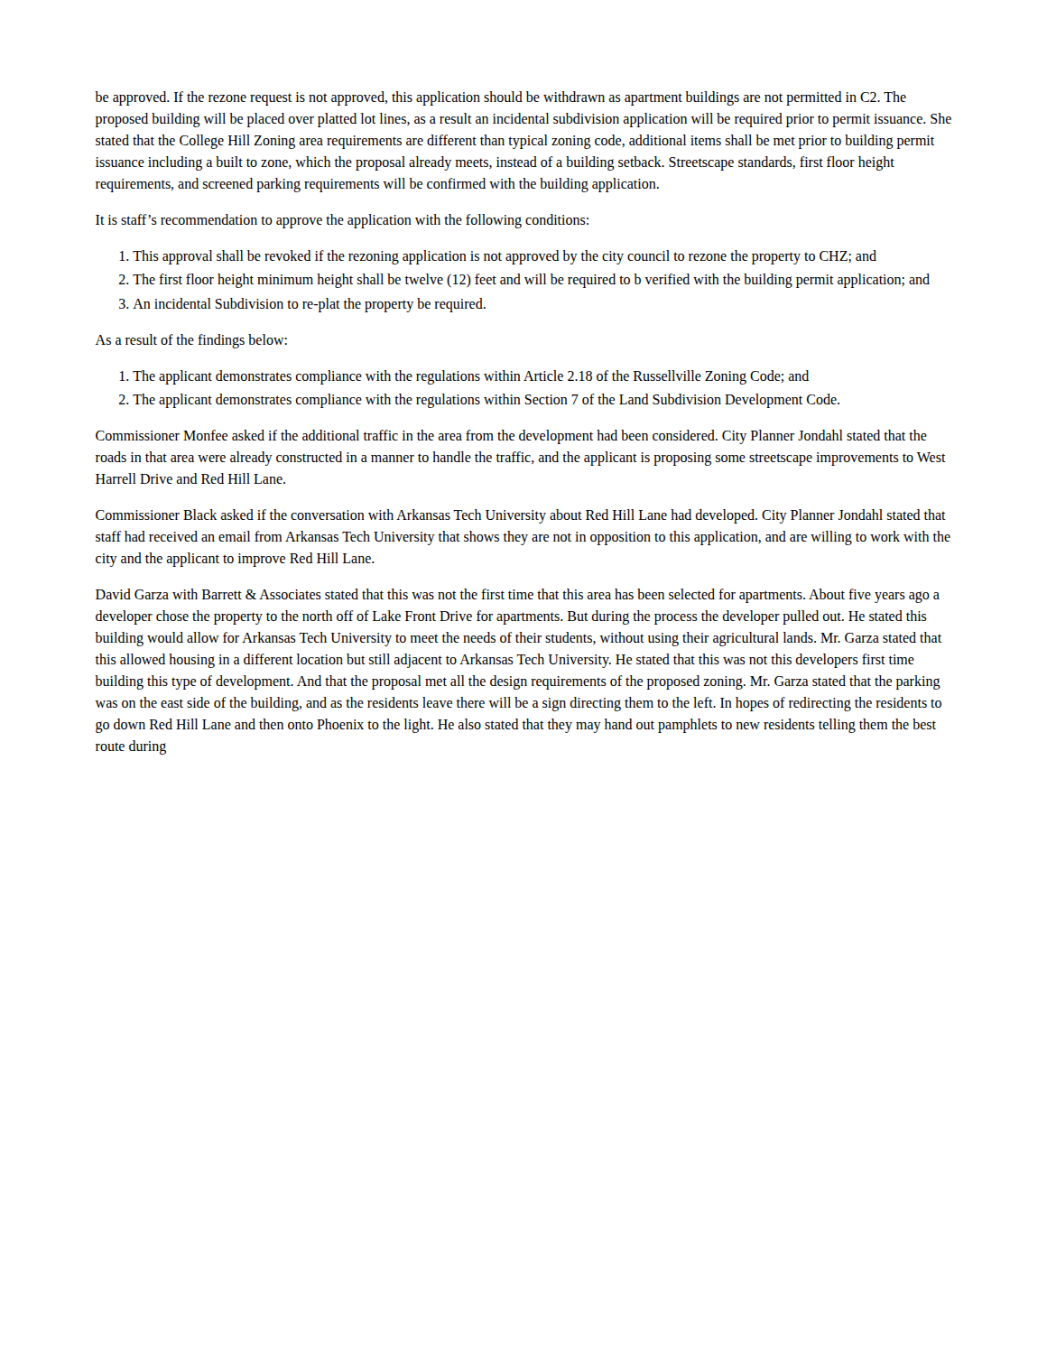be approved. If the rezone request is not approved, this application should be withdrawn as apartment buildings are not permitted in C2. The proposed building will be placed over platted lot lines, as a result an incidental subdivision application will be required prior to permit issuance. She stated that the College Hill Zoning area requirements are different than typical zoning code, additional items shall be met prior to building permit issuance including a built to zone, which the proposal already meets, instead of a building setback. Streetscape standards, first floor height requirements, and screened parking requirements will be confirmed with the building application.
It is staff’s recommendation to approve the application with the following conditions:
This approval shall be revoked if the rezoning application is not approved by the city council to rezone the property to CHZ; and
The first floor height minimum height shall be twelve (12) feet and will be required to b verified with the building permit application; and
An incidental Subdivision to re-plat the property be required.
As a result of the findings below:
The applicant demonstrates compliance with the regulations within Article 2.18 of the Russellville Zoning Code; and
The applicant demonstrates compliance with the regulations within Section 7 of the Land Subdivision Development Code.
Commissioner Monfee asked if the additional traffic in the area from the development had been considered. City Planner Jondahl stated that the roads in that area were already constructed in a manner to handle the traffic, and the applicant is proposing some streetscape improvements to West Harrell Drive and Red Hill Lane.
Commissioner Black asked if the conversation with Arkansas Tech University about Red Hill Lane had developed. City Planner Jondahl stated that staff had received an email from Arkansas Tech University that shows they are not in opposition to this application, and are willing to work with the city and the applicant to improve Red Hill Lane.
David Garza with Barrett & Associates stated that this was not the first time that this area has been selected for apartments. About five years ago a developer chose the property to the north off of Lake Front Drive for apartments. But during the process the developer pulled out. He stated this building would allow for Arkansas Tech University to meet the needs of their students, without using their agricultural lands. Mr. Garza stated that this allowed housing in a different location but still adjacent to Arkansas Tech University. He stated that this was not this developers first time building this type of development. And that the proposal met all the design requirements of the proposed zoning. Mr. Garza stated that the parking was on the east side of the building, and as the residents leave there will be a sign directing them to the left. In hopes of redirecting the residents to go down Red Hill Lane and then onto Phoenix to the light. He also stated that they may hand out pamphlets to new residents telling them the best route during